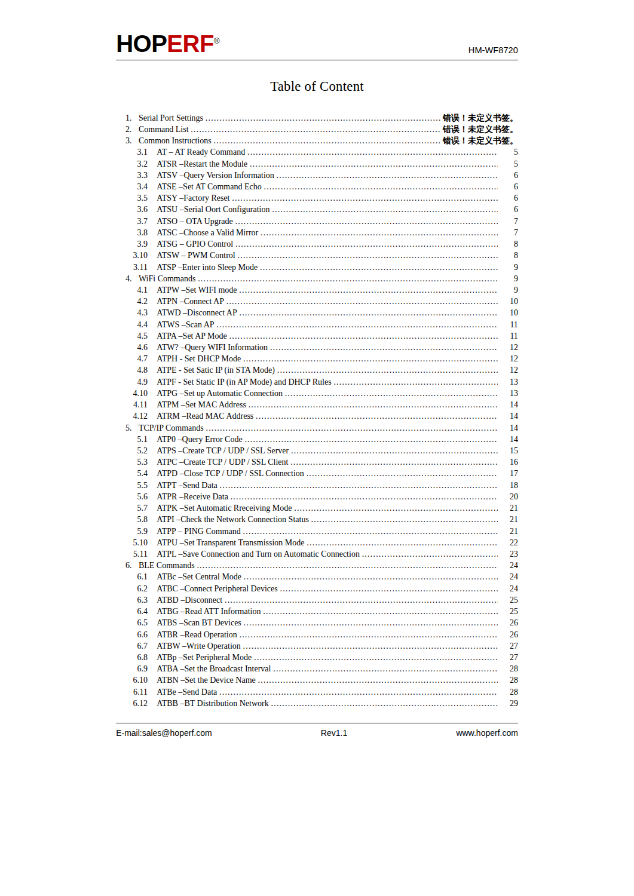HOP ERF®
HM-WF8720
Table of Content
1. Serial Port Settings.................................................................................................................. 错误！未定义书签。
2. Command List.......................................................................................................................... 错误！未定义书签。
3. Common Instructions............................................................................................................... 错误！未定义书签。
3.1 AT – AT Ready Command................................................................................................................. 5
3.2 ATSR –Restart the Module.................................................................................................................. 5
3.3 ATSV –Query Version Information..................................................................................................... 6
3.4 ATSE –Set AT Command Echo.......................................................................................................... 6
3.5 ATSY –Factory Reset....................................................................................................................... 6
3.6 ATSU –Serial Oort Configuration....................................................................................................... 6
3.7 ATSO – OTA Upgrade..................................................................................................................... 7
3.8 ATSC –Choose a Valid Mirror........................................................................................................... 7
3.9 ATSG – GPIO Control..................................................................................................................... 8
3.10 ATSW – PWM Control................................................................................................................... 8
3.11 ATSP –Enter into Sleep Mode........................................................................................................... 9
4. WiFi Commands......................................................................................................................................... 9
4.1 ATPW –Set WIFI mode................................................................................................................... 9
4.2 ATPN –Connect AP......................................................................................................................... 10
4.3 ATWD –Disconnect AP................................................................................................................. 10
4.4 ATWS –Scan AP............................................................................................................................. 11
4.5 ATPA –Set AP Mode....................................................................................................................... 11
4.6 ATW? –Query WIFI Information................................................................................................. 12
4.7 ATPH - Set DHCP Mode................................................................................................................. 12
4.8 ATPE - Set Satic IP (in STA Mode)................................................................................................. 12
4.9 ATPF - Set Static IP (in AP Mode) and DHCP Rules............................................................. 13
4.10 ATPG –Set up Automatic Connection......................................................................................... 13
4.11 ATPM –Set MAC Address............................................................................................................. 14
4.12 ATRM –Read MAC Address......................................................................................................... 14
5. TCP/IP Commands................................................................................................................................. 14
5.1 ATP0 –Query Error Code................................................................................................................. 14
5.2 ATPS –Create TCP / UDP / SSL Server......................................................................................... 15
5.3 ATPC –Create TCP / UDP / SSL Client......................................................................................... 16
5.4 ATPD –Close TCP / UDP / SSL Connection................................................................................. 17
5.5 ATPT –Send Data............................................................................................................................. 18
5.6 ATPR –Receive Data......................................................................................................................... 20
5.7 ATPK –Set Automatic Rreceiving Mode......................................................................................... 21
5.8 ATPI –Check the Network Connection Status................................................................................. 21
5.9 ATPP – PING Command................................................................................................................. 21
5.10 ATPU –Set Transparent Transmission Mode......................................................................... 22
5.11 ATPL –Save Connection and Turn on Automatic Connection................................................. 23
6. BLE Commands....................................................................................................................................... 24
6.1 ATBc –Set Central Mode................................................................................................................. 24
6.2 ATBC –Connect Peripheral Devices................................................................................................. 24
6.3 ATBD –Disconnect......................................................................................................................... 25
6.4 ATBG –Read ATT Information......................................................................................................... 25
6.5 ATBS –Scan BT Devices................................................................................................................. 26
6.6 ATBR –Read Operation................................................................................................................. 26
6.7 ATBW –Write Operation................................................................................................................. 27
6.8 ATBp –Set Peripheral Mode................................................................................................................. 27
6.9 ATBA –Set the Broadcast Interval................................................................................................. 28
6.10 ATBN –Set the Device Name......................................................................................................... 28
6.11 ATBe –Send Data............................................................................................................................. 28
6.12 ATBB –BT Distribution Network................................................................................................. 29
E-mail:sales@hoperf.com
Rev1.1
www.hoperf.com